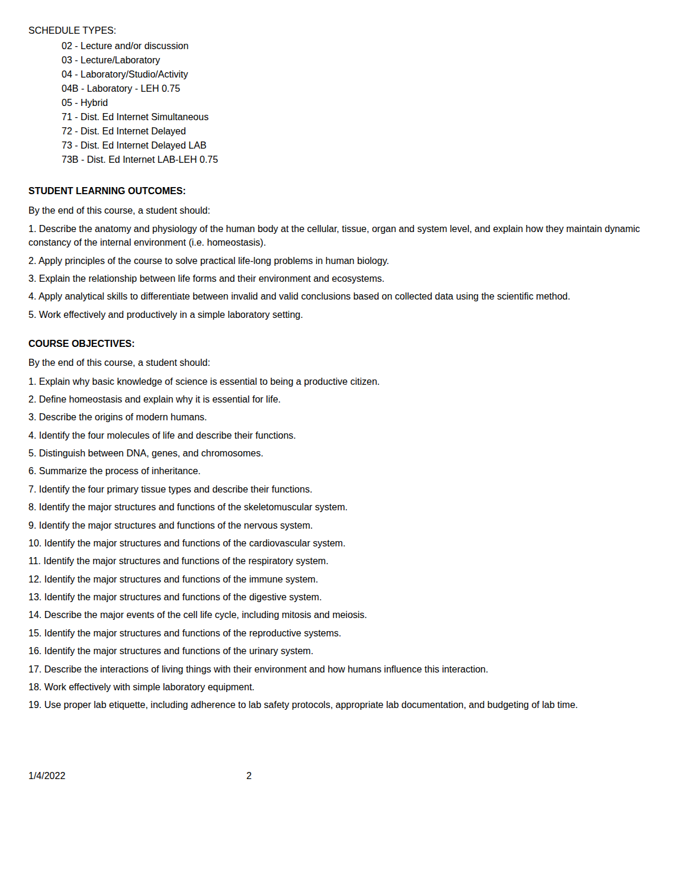SCHEDULE TYPES:
02 - Lecture and/or discussion
03 - Lecture/Laboratory
04 - Laboratory/Studio/Activity
04B - Laboratory - LEH 0.75
05 - Hybrid
71 - Dist. Ed Internet Simultaneous
72 - Dist. Ed Internet Delayed
73 - Dist. Ed Internet Delayed LAB
73B - Dist. Ed Internet LAB-LEH 0.75
STUDENT LEARNING OUTCOMES:
By the end of this course, a student should:
1. Describe the anatomy and physiology of the human body at the cellular, tissue, organ and system level, and explain how they maintain dynamic constancy of the internal environment (i.e. homeostasis).
2. Apply principles of the course to solve practical life-long problems in human biology.
3. Explain the relationship between life forms and their environment and ecosystems.
4. Apply analytical skills to differentiate between invalid and valid conclusions based on collected data using the scientific method.
5. Work effectively and productively in a simple laboratory setting.
COURSE OBJECTIVES:
By the end of this course, a student should:
1. Explain why basic knowledge of science is essential to being a productive citizen.
2. Define homeostasis and explain why it is essential for life.
3. Describe the origins of modern humans.
4. Identify the four molecules of life and describe their functions.
5. Distinguish between DNA, genes, and chromosomes.
6. Summarize the process of inheritance.
7. Identify the four primary tissue types and describe their functions.
8. Identify the major structures and functions of the skeletomuscular system.
9. Identify the major structures and functions of the nervous system.
10. Identify the major structures and functions of the cardiovascular system.
11. Identify the major structures and functions of the respiratory system.
12. Identify the major structures and functions of the immune system.
13. Identify the major structures and functions of the digestive system.
14. Describe the major events of the cell life cycle, including mitosis and meiosis.
15. Identify the major structures and functions of the reproductive systems.
16. Identify the major structures and functions of the urinary system.
17. Describe the interactions of living things with their environment and how humans influence this interaction.
18. Work effectively with simple laboratory equipment.
19. Use proper lab etiquette, including adherence to lab safety protocols, appropriate lab documentation, and budgeting of lab time.
1/4/2022 2